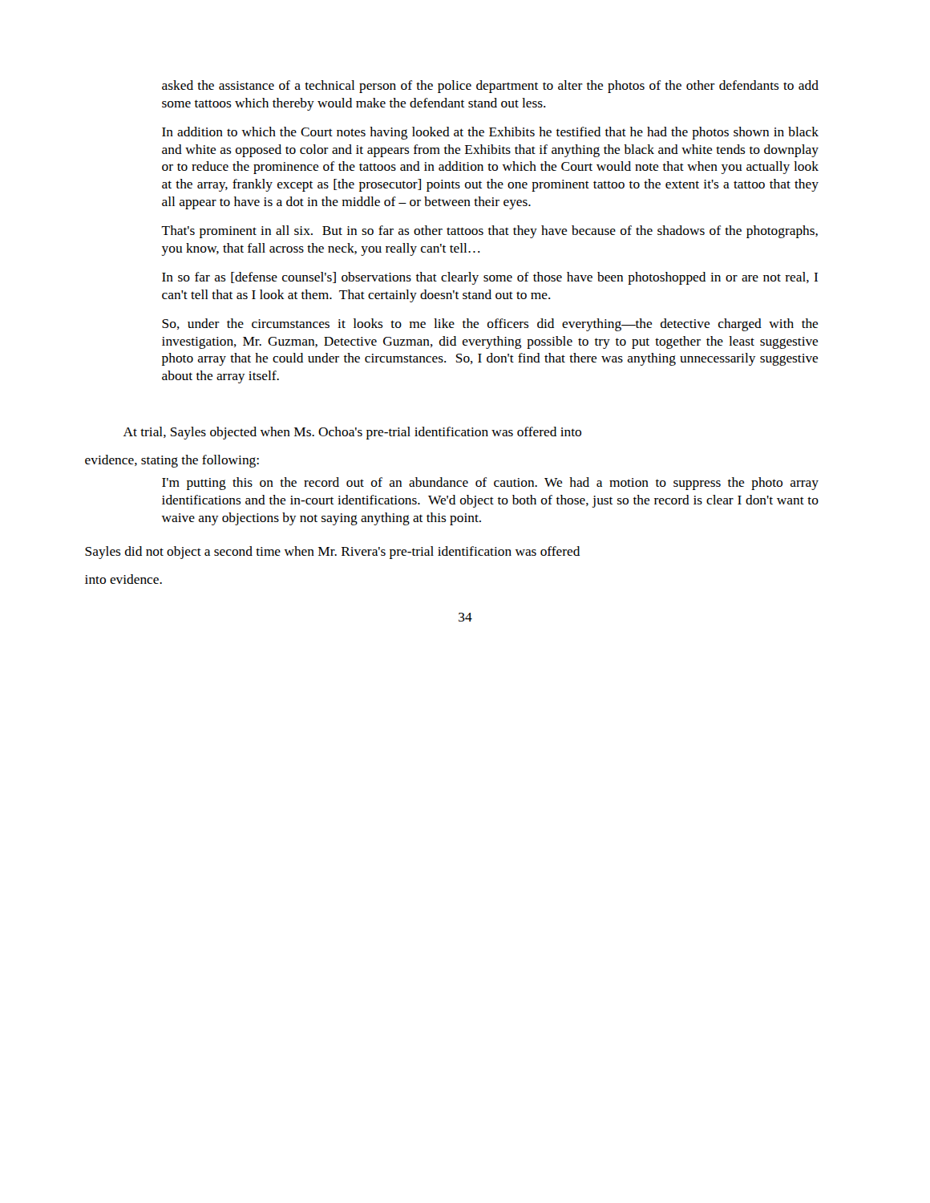asked the assistance of a technical person of the police department to alter the photos of the other defendants to add some tattoos which thereby would make the defendant stand out less.
In addition to which the Court notes having looked at the Exhibits he testified that he had the photos shown in black and white as opposed to color and it appears from the Exhibits that if anything the black and white tends to downplay or to reduce the prominence of the tattoos and in addition to which the Court would note that when you actually look at the array, frankly except as [the prosecutor] points out the one prominent tattoo to the extent it's a tattoo that they all appear to have is a dot in the middle of – or between their eyes.
That's prominent in all six. But in so far as other tattoos that they have because of the shadows of the photographs, you know, that fall across the neck, you really can't tell…
In so far as [defense counsel's] observations that clearly some of those have been photoshopped in or are not real, I can't tell that as I look at them. That certainly doesn't stand out to me.
So, under the circumstances it looks to me like the officers did everything—the detective charged with the investigation, Mr. Guzman, Detective Guzman, did everything possible to try to put together the least suggestive photo array that he could under the circumstances. So, I don't find that there was anything unnecessarily suggestive about the array itself.
At trial, Sayles objected when Ms. Ochoa's pre-trial identification was offered into
evidence, stating the following:
I'm putting this on the record out of an abundance of caution. We had a motion to suppress the photo array identifications and the in-court identifications. We'd object to both of those, just so the record is clear I don't want to waive any objections by not saying anything at this point.
Sayles did not object a second time when Mr. Rivera's pre-trial identification was offered
into evidence.
34